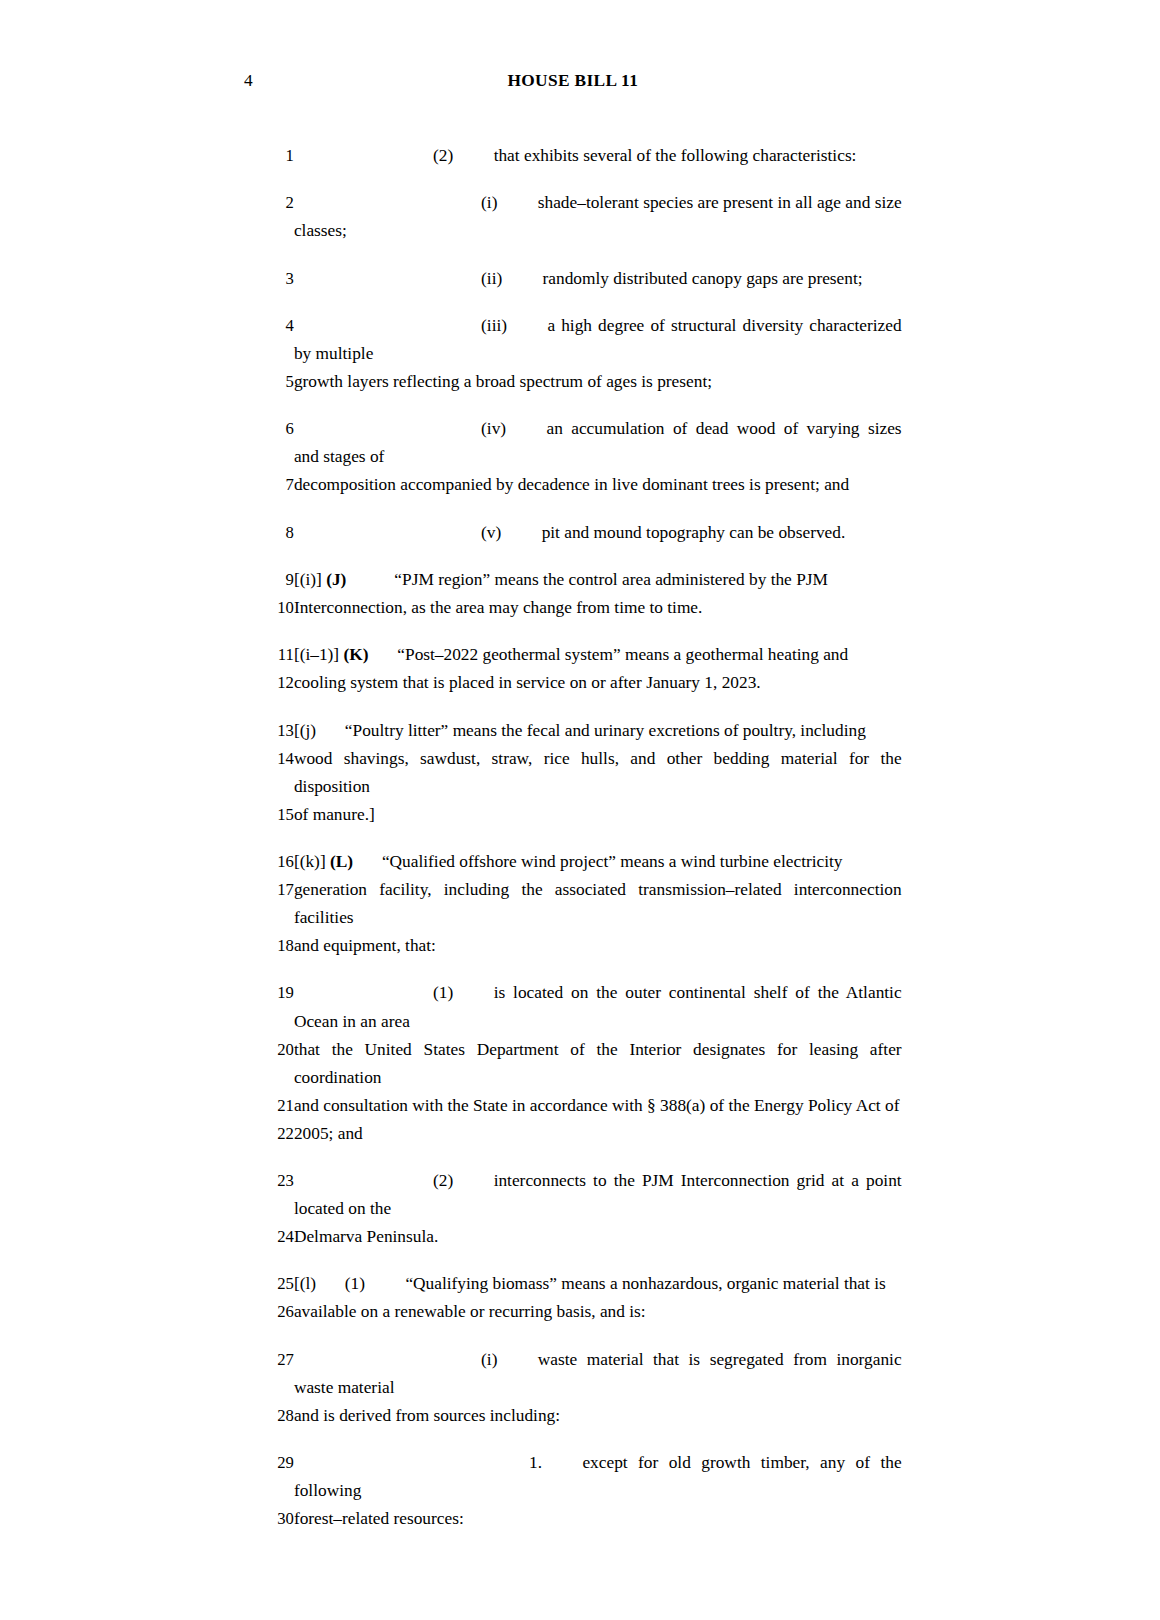4
HOUSE BILL 11
| 1 | (2) that exhibits several of the following characteristics: |
| 2 | (i) shade–tolerant species are present in all age and size classes; |
| 3 | (ii) randomly distributed canopy gaps are present; |
| 4 | (iii) a high degree of structural diversity characterized by multiple |
| 5 | growth layers reflecting a broad spectrum of ages is present; |
| 6 | (iv) an accumulation of dead wood of varying sizes and stages of |
| 7 | decomposition accompanied by decadence in live dominant trees is present; and |
| 8 | (v) pit and mound topography can be observed. |
| 9 | [(i)] (J) “PJM region” means the control area administered by the PJM |
| 10 | Interconnection, as the area may change from time to time. |
| 11 | [(i–1)] (K) “Post–2022 geothermal system” means a geothermal heating and |
| 12 | cooling system that is placed in service on or after January 1, 2023. |
| 13 | [(j) “Poultry litter” means the fecal and urinary excretions of poultry, including |
| 14 | wood shavings, sawdust, straw, rice hulls, and other bedding material for the disposition |
| 15 | of manure.] |
| 16 | [(k)] (L) “Qualified offshore wind project” means a wind turbine electricity |
| 17 | generation facility, including the associated transmission–related interconnection facilities |
| 18 | and equipment, that: |
| 19 | (1) is located on the outer continental shelf of the Atlantic Ocean in an area |
| 20 | that the United States Department of the Interior designates for leasing after coordination |
| 21 | and consultation with the State in accordance with § 388(a) of the Energy Policy Act of |
| 22 | 2005; and |
| 23 | (2) interconnects to the PJM Interconnection grid at a point located on the |
| 24 | Delmarva Peninsula. |
| 25 | [(l) (1) “Qualifying biomass” means a nonhazardous, organic material that is |
| 26 | available on a renewable or recurring basis, and is: |
| 27 | (i) waste material that is segregated from inorganic waste material |
| 28 | and is derived from sources including: |
| 29 | 1. except for old growth timber, any of the following |
| 30 | forest–related resources: |